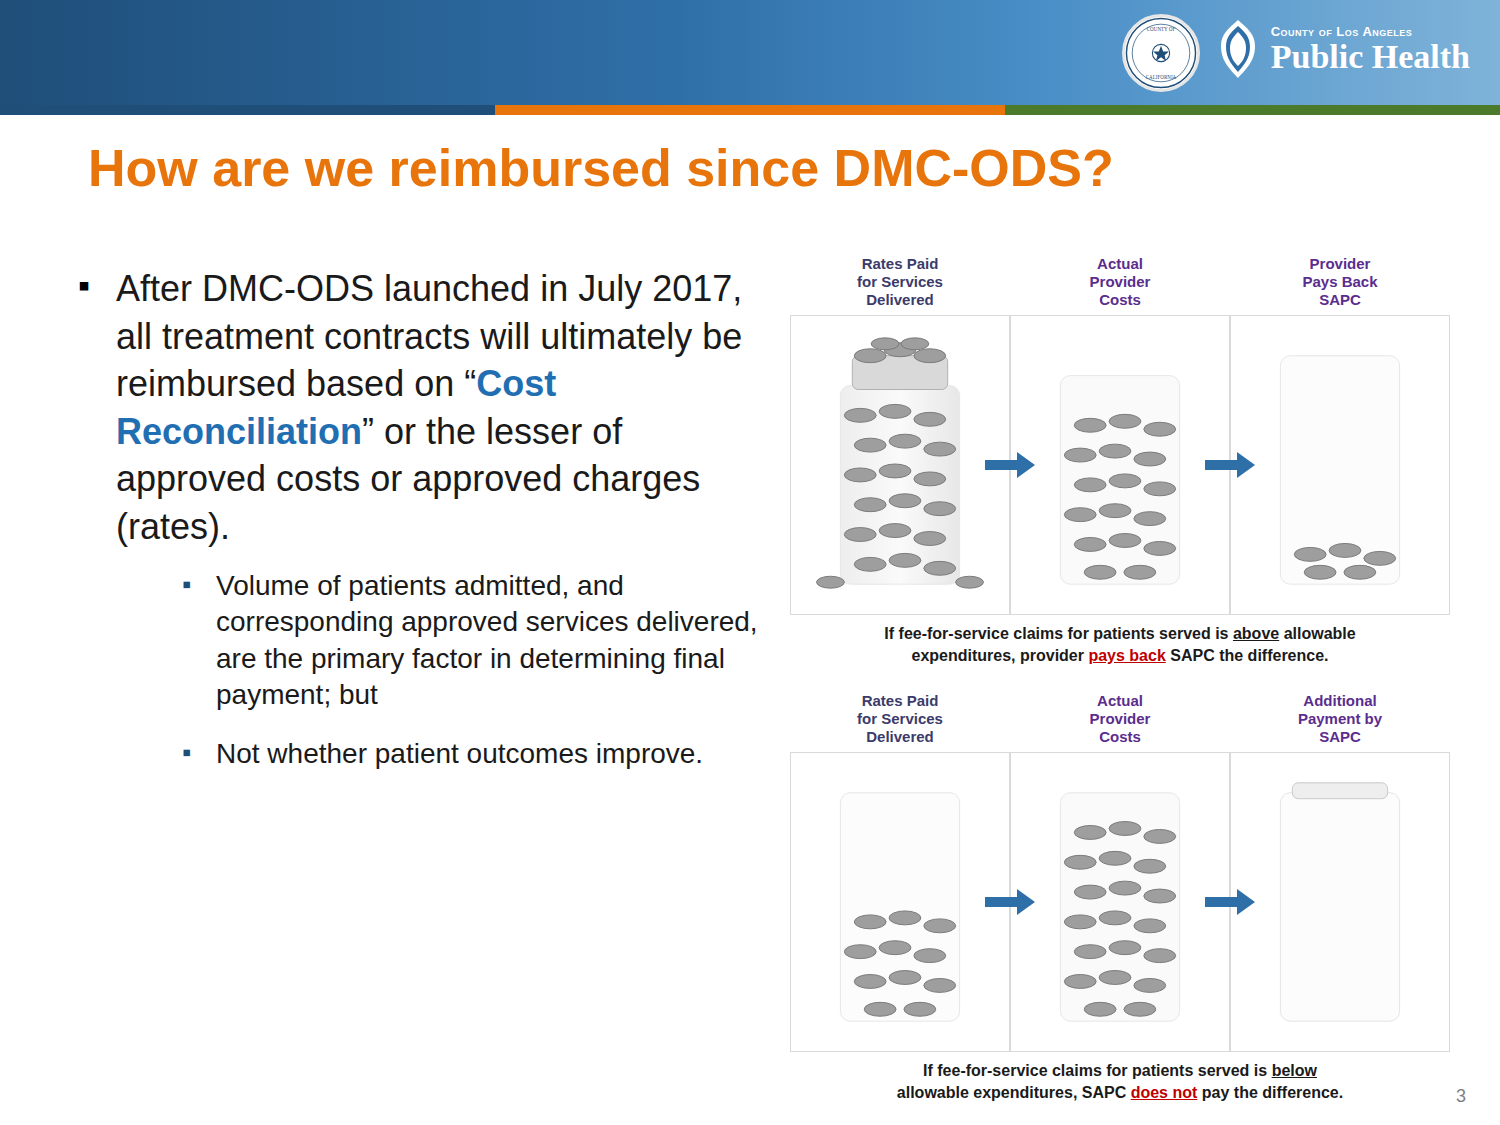COUNTY OF CALIFORNIA
County of Los Angeles Public Health
How are we reimbursed since DMC-ODS?
After DMC-ODS launched in July 2017, all treatment contracts will ultimately be reimbursed based on “Cost Reconciliation” or the lesser of approved costs or approved charges (rates).
Volume of patients admitted, and corresponding approved services delivered, are the primary factor in determining final payment; but
Not whether patient outcomes improve.
Rates Paid
for Services
Delivered
Actual
Provider
Costs
Provider
Pays Back
SAPC
If fee-for-service claims for patients served is above allowable
expenditures, provider pays back SAPC the difference.
Rates Paid
for Services
Delivered
Actual
Provider
Costs
Additional
Payment by
SAPC
If fee-for-service claims for patients served is below
allowable expenditures, SAPC does not pay the difference.
3